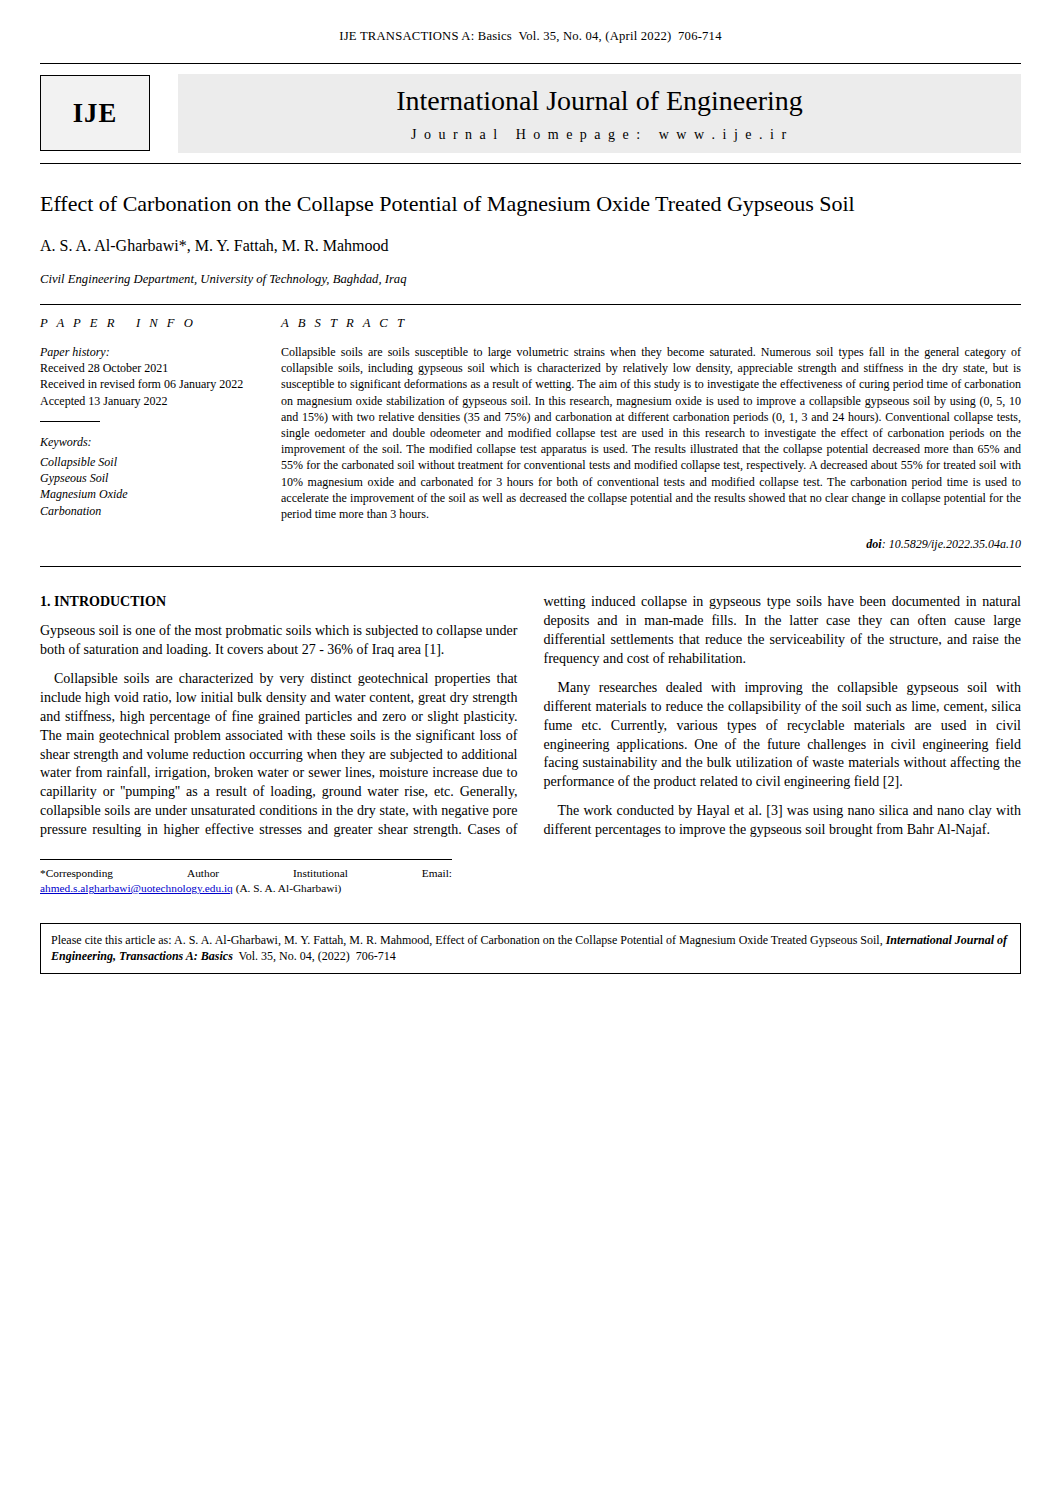IJE TRANSACTIONS A: Basics Vol. 35, No. 04, (April 2022) 706-714
IJE
International Journal of Engineering
J o u r n a l H o m e p a g e : w w w . i j e . i r
Effect of Carbonation on the Collapse Potential of Magnesium Oxide Treated Gypseous Soil
A. S. A. Al-Gharbawi*, M. Y. Fattah, M. R. Mahmood
Civil Engineering Department, University of Technology, Baghdad, Iraq
P A P E R I N F O
Paper history:
Received 28 October 2021
Received in revised form 06 January 2022
Accepted 13 January 2022
Keywords:
Collapsible Soil
Gypseous Soil
Magnesium Oxide
Carbonation
A B S T R A C T
Collapsible soils are soils susceptible to large volumetric strains when they become saturated. Numerous soil types fall in the general category of collapsible soils, including gypseous soil which is characterized by relatively low density, appreciable strength and stiffness in the dry state, but is susceptible to significant deformations as a result of wetting. The aim of this study is to investigate the effectiveness of curing period time of carbonation on magnesium oxide stabilization of gypseous soil. In this research, magnesium oxide is used to improve a collapsible gypseous soil by using (0, 5, 10 and 15%) with two relative densities (35 and 75%) and carbonation at different carbonation periods (0, 1, 3 and 24 hours). Conventional collapse tests, single oedometer and double odeometer and modified collapse test are used in this research to investigate the effect of carbonation periods on the improvement of the soil. The modified collapse test apparatus is used. The results illustrated that the collapse potential decreased more than 65% and 55% for the carbonated soil without treatment for conventional tests and modified collapse test, respectively. A decreased about 55% for treated soil with 10% magnesium oxide and carbonated for 3 hours for both of conventional tests and modified collapse test. The carbonation period time is used to accelerate the improvement of the soil as well as decreased the collapse potential and the results showed that no clear change in collapse potential for the period time more than 3 hours.
doi: 10.5829/ije.2022.35.04a.10
1. INTRODUCTION
Gypseous soil is one of the most probmatic soils which is subjected to collapse under both of saturation and loading. It covers about 27 - 36% of Iraq area [1].
Collapsible soils are characterized by very distinct geotechnical properties that include high void ratio, low initial bulk density and water content, great dry strength and stiffness, high percentage of fine grained particles and zero or slight plasticity. The main geotechnical problem associated with these soils is the significant loss of shear strength and volume reduction occurring when they are subjected to additional water from rainfall, irrigation, broken water or sewer lines, moisture increase due to capillarity or ''pumping'' as a result of loading, ground water rise, etc. Generally, collapsible soils are under unsaturated conditions in the dry state, with negative pore pressure resulting in higher effective stresses and greater shear strength. Cases of wetting induced collapse in gypseous type soils have been documented in natural deposits and in man-made fills. In the latter case they can often cause large differential settlements that reduce the serviceability of the structure, and raise the frequency and cost of rehabilitation.
Many researches dealed with improving the collapsible gypseous soil with different materials to reduce the collapsibility of the soil such as lime, cement, silica fume etc. Currently, various types of recyclable materials are used in civil engineering applications. One of the future challenges in civil engineering field facing sustainability and the bulk utilization of waste materials without affecting the performance of the product related to civil engineering field [2].
The work conducted by Hayal et al. [3] was using nano silica and nano clay with different percentages to improve the gypseous soil brought from Bahr Al-Najaf.
*Corresponding Author Institutional Email:
ahmed.s.algharbawi@uotechnology.edu.iq (A. S. A. Al-Gharbawi)
Please cite this article as: A. S. A. Al-Gharbawi, M. Y. Fattah, M. R. Mahmood, Effect of Carbonation on the Collapse Potential of Magnesium Oxide Treated Gypseous Soil, International Journal of Engineering, Transactions A: Basics Vol. 35, No. 04, (2022) 706-714